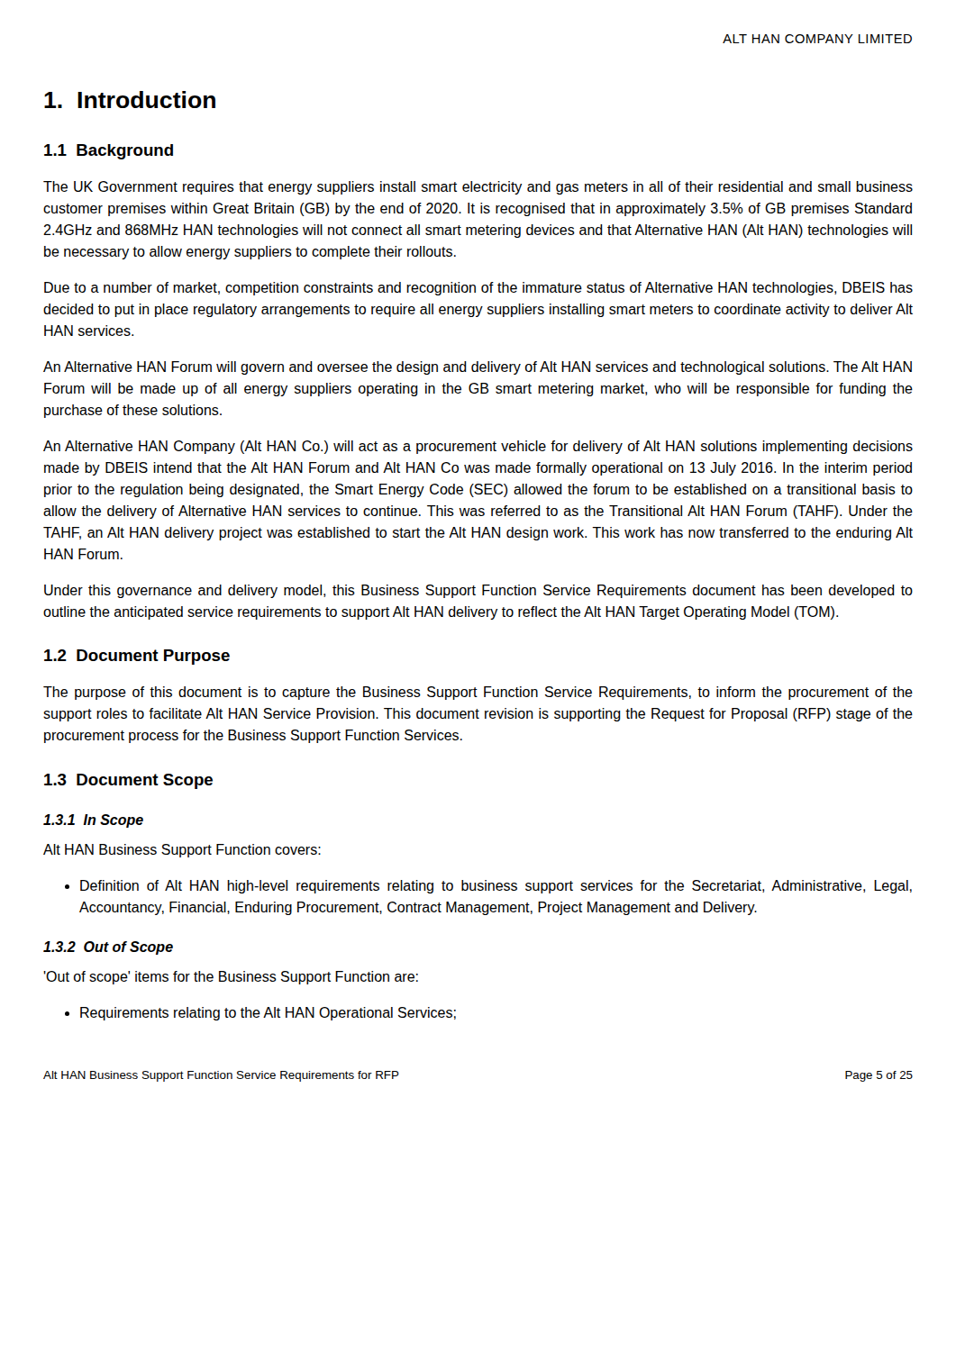ALT HAN COMPANY LIMITED
1. Introduction
1.1 Background
The UK Government requires that energy suppliers install smart electricity and gas meters in all of their residential and small business customer premises within Great Britain (GB) by the end of 2020. It is recognised that in approximately 3.5% of GB premises Standard 2.4GHz and 868MHz HAN technologies will not connect all smart metering devices and that Alternative HAN (Alt HAN) technologies will be necessary to allow energy suppliers to complete their rollouts.
Due to a number of market, competition constraints and recognition of the immature status of Alternative HAN technologies, DBEIS has decided to put in place regulatory arrangements to require all energy suppliers installing smart meters to coordinate activity to deliver Alt HAN services.
An Alternative HAN Forum will govern and oversee the design and delivery of Alt HAN services and technological solutions. The Alt HAN Forum will be made up of all energy suppliers operating in the GB smart metering market, who will be responsible for funding the purchase of these solutions.
An Alternative HAN Company (Alt HAN Co.) will act as a procurement vehicle for delivery of Alt HAN solutions implementing decisions made by DBEIS intend that the Alt HAN Forum and Alt HAN Co was made formally operational on 13 July 2016. In the interim period prior to the regulation being designated, the Smart Energy Code (SEC) allowed the forum to be established on a transitional basis to allow the delivery of Alternative HAN services to continue. This was referred to as the Transitional Alt HAN Forum (TAHF). Under the TAHF, an Alt HAN delivery project was established to start the Alt HAN design work. This work has now transferred to the enduring Alt HAN Forum.
Under this governance and delivery model, this Business Support Function Service Requirements document has been developed to outline the anticipated service requirements to support Alt HAN delivery to reflect the Alt HAN Target Operating Model (TOM).
1.2 Document Purpose
The purpose of this document is to capture the Business Support Function Service Requirements, to inform the procurement of the support roles to facilitate Alt HAN Service Provision. This document revision is supporting the Request for Proposal (RFP) stage of the procurement process for the Business Support Function Services.
1.3 Document Scope
1.3.1 In Scope
Alt HAN Business Support Function covers:
Definition of Alt HAN high-level requirements relating to business support services for the Secretariat, Administrative, Legal, Accountancy, Financial, Enduring Procurement, Contract Management, Project Management and Delivery.
1.3.2 Out of Scope
'Out of scope' items for the Business Support Function are:
Requirements relating to the Alt HAN Operational Services;
Alt HAN Business Support Function Service Requirements for RFP Page 5 of 25